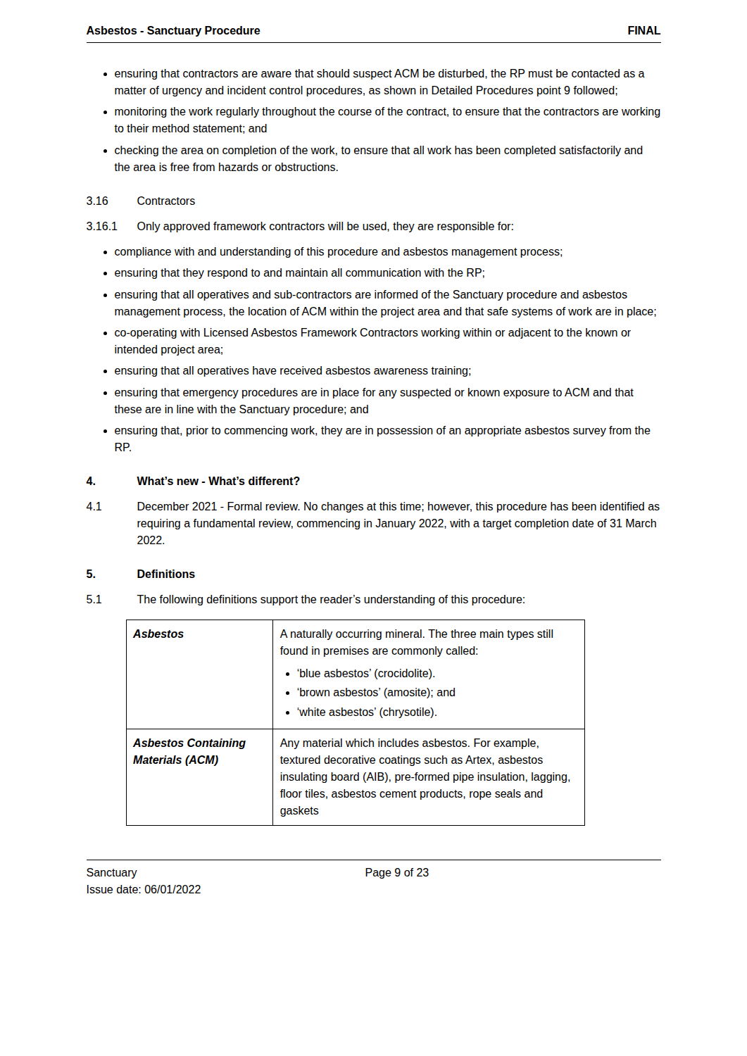Asbestos - Sanctuary Procedure FINAL
ensuring that contractors are aware that should suspect ACM be disturbed, the RP must be contacted as a matter of urgency and incident control procedures, as shown in Detailed Procedures point 9 followed;
monitoring the work regularly throughout the course of the contract, to ensure that the contractors are working to their method statement; and
checking the area on completion of the work, to ensure that all work has been completed satisfactorily and the area is free from hazards or obstructions.
3.16 Contractors
3.16.1 Only approved framework contractors will be used, they are responsible for:
compliance with and understanding of this procedure and asbestos management process;
ensuring that they respond to and maintain all communication with the RP;
ensuring that all operatives and sub-contractors are informed of the Sanctuary procedure and asbestos management process, the location of ACM within the project area and that safe systems of work are in place;
co-operating with Licensed Asbestos Framework Contractors working within or adjacent to the known or intended project area;
ensuring that all operatives have received asbestos awareness training;
ensuring that emergency procedures are in place for any suspected or known exposure to ACM and that these are in line with the Sanctuary procedure; and
ensuring that, prior to commencing work, they are in possession of an appropriate asbestos survey from the RP.
4. What’s new - What’s different?
4.1 December 2021 - Formal review. No changes at this time; however, this procedure has been identified as requiring a fundamental review, commencing in January 2022, with a target completion date of 31 March 2022.
5. Definitions
5.1 The following definitions support the reader’s understanding of this procedure:
| Asbestos | A naturally occurring mineral. The three main types still found in premises are commonly called: ‘blue asbestos’ (crocidolite). ‘brown asbestos’ (amosite); and ‘white asbestos’ (chrysotile). |
| Asbestos Containing Materials (ACM) | Any material which includes asbestos. For example, textured decorative coatings such as Artex, asbestos insulating board (AIB), pre-formed pipe insulation, lagging, floor tiles, asbestos cement products, rope seals and gaskets |
Sanctuary
Issue date: 06/01/2022
Page 9 of 23